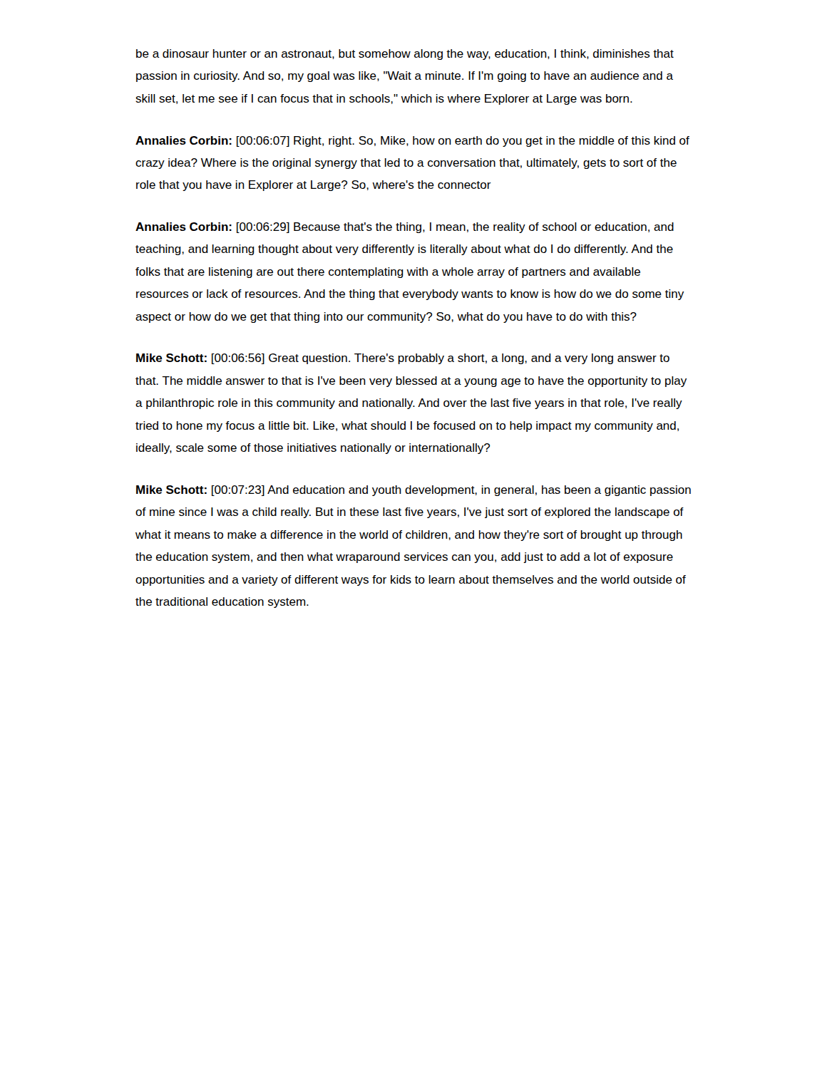be a dinosaur hunter or an astronaut, but somehow along the way, education, I think, diminishes that passion in curiosity. And so, my goal was like, "Wait a minute. If I'm going to have an audience and a skill set, let me see if I can focus that in schools," which is where Explorer at Large was born.
Annalies Corbin: [00:06:07] Right, right. So, Mike, how on earth do you get in the middle of this kind of crazy idea? Where is the original synergy that led to a conversation that, ultimately, gets to sort of the role that you have in Explorer at Large? So, where's the connector
Annalies Corbin: [00:06:29] Because that's the thing, I mean, the reality of school or education, and teaching, and learning thought about very differently is literally about what do I do differently. And the folks that are listening are out there contemplating with a whole array of partners and available resources or lack of resources. And the thing that everybody wants to know is how do we do some tiny aspect or how do we get that thing into our community? So, what do you have to do with this?
Mike Schott: [00:06:56] Great question. There's probably a short, a long, and a very long answer to that. The middle answer to that is I've been very blessed at a young age to have the opportunity to play a philanthropic role in this community and nationally. And over the last five years in that role, I've really tried to hone my focus a little bit. Like, what should I be focused on to help impact my community and, ideally, scale some of those initiatives nationally or internationally?
Mike Schott: [00:07:23] And education and youth development, in general, has been a gigantic passion of mine since I was a child really. But in these last five years, I've just sort of explored the landscape of what it means to make a difference in the world of children, and how they're sort of brought up through the education system, and then what wraparound services can you, add just to add a lot of exposure opportunities and a variety of different ways for kids to learn about themselves and the world outside of the traditional education system.